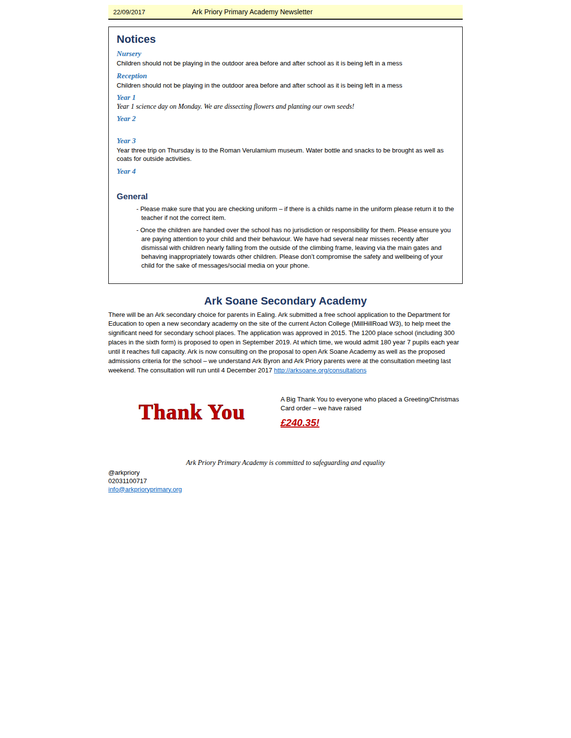22/09/2017
Ark Priory Primary Academy Newsletter
Notices
Nursery
Children should not be playing in the outdoor area before and after school as it is being left in a mess
Reception
Children should not be playing in the outdoor area before and after school as it is being left in a mess
Year 1
Year 1 science day on Monday. We are dissecting flowers and planting our own seeds!
Year 2
Year 3
Year three trip on Thursday is to the Roman Verulamium museum. Water bottle and snacks to be brought as well as coats for outside activities.
Year 4
General
- Please make sure that you are checking uniform – if there is a childs name in the uniform please return it to the teacher if not the correct item.
- Once the children are handed over the school has no jurisdiction or responsibility for them. Please ensure you are paying attention to your child and their behaviour. We have had several near misses recently after dismissal with children nearly falling from the outside of the climbing frame, leaving via the main gates and behaving inappropriately towards other children. Please don’t compromise the safety and wellbeing of your child for the sake of messages/social media on your phone.
Ark Soane Secondary Academy
There will be an Ark secondary choice for parents in Ealing. Ark submitted a free school application to the Department for Education to open a new secondary academy on the site of the current Acton College (MillHillRoad W3), to help meet the significant need for secondary school places. The application was approved in 2015. The 1200 place school (including 300 places in the sixth form) is proposed to open in September 2019. At which time, we would admit 180 year 7 pupils each year until it reaches full capacity. Ark is now consulting on the proposal to open Ark Soane Academy as well as the proposed admissions criteria for the school – we understand Ark Byron and Ark Priory parents were at the consultation meeting last weekend. The consultation will run until 4 December 2017 http://arksoane.org/consultations
Thank You
A Big Thank You to everyone who placed a Greeting/Christmas Card order – we have raised £240.35!
Ark Priory Primary Academy is committed to safeguarding and equality
@arkpriory
02031100717
info@arkprioryprimary.org